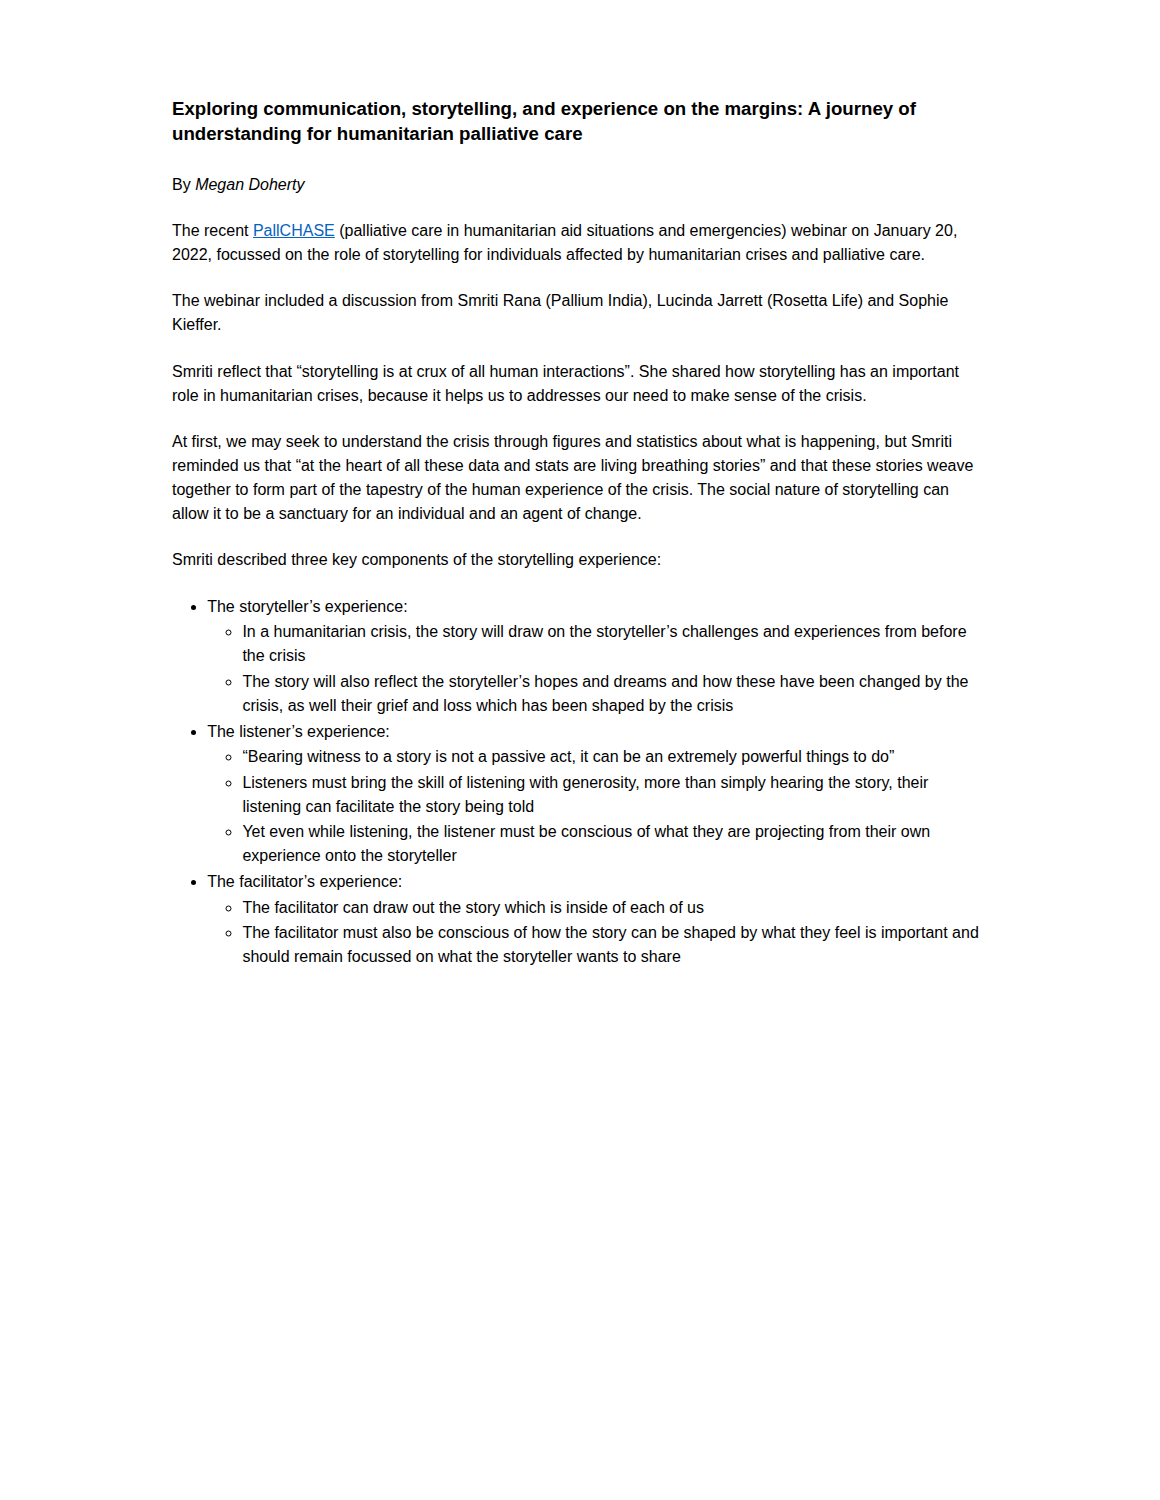Exploring communication, storytelling, and experience on the margins: A journey of understanding for humanitarian palliative care
By Megan Doherty
The recent PallCHASE (palliative care in humanitarian aid situations and emergencies) webinar on January 20, 2022, focussed on the role of storytelling for individuals affected by humanitarian crises and palliative care.
The webinar included a discussion from Smriti Rana (Pallium India), Lucinda Jarrett (Rosetta Life) and Sophie Kieffer.
Smriti reflect that “storytelling is at crux of all human interactions”. She shared how storytelling has an important role in humanitarian crises, because it helps us to addresses our need to make sense of the crisis.
At first, we may seek to understand the crisis through figures and statistics about what is happening, but Smriti reminded us that “at the heart of all these data and stats are living breathing stories” and that these stories weave together to form part of the tapestry of the human experience of the crisis. The social nature of storytelling can allow it to be a sanctuary for an individual and an agent of change.
Smriti described three key components of the storytelling experience:
The storyteller’s experience:
In a humanitarian crisis, the story will draw on the storyteller’s challenges and experiences from before the crisis
The story will also reflect the storyteller’s hopes and dreams and how these have been changed by the crisis, as well their grief and loss which has been shaped by the crisis
The listener’s experience:
“Bearing witness to a story is not a passive act, it can be an extremely powerful things to do”
Listeners must bring the skill of listening with generosity, more than simply hearing the story, their listening can facilitate the story being told
Yet even while listening, the listener must be conscious of what they are projecting from their own experience onto the storyteller
The facilitator’s experience:
The facilitator can draw out the story which is inside of each of us
The facilitator must also be conscious of how the story can be shaped by what they feel is important and should remain focussed on what the storyteller wants to share